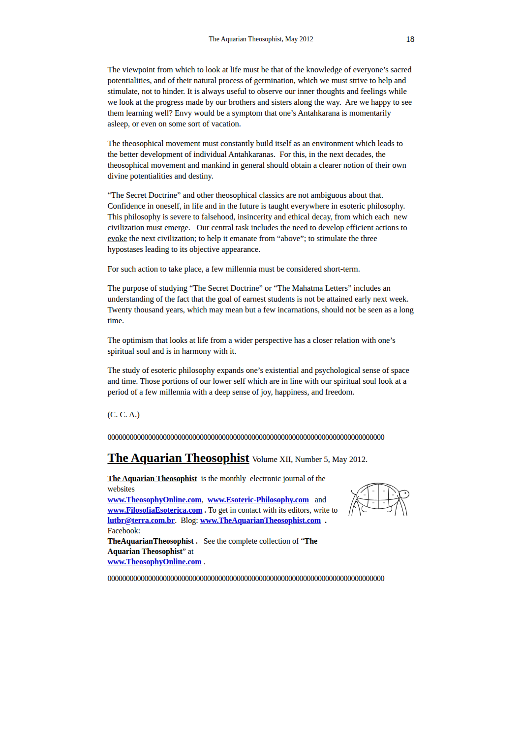The Aquarian Theosophist, May 2012 18
The viewpoint from which to look at life must be that of the knowledge of everyone’s sacred potentialities, and of their natural process of germination, which we must strive to help and stimulate, not to hinder. It is always useful to observe our inner thoughts and feelings while we look at the progress made by our brothers and sisters along the way. Are we happy to see them learning well? Envy would be a symptom that one’s Antahkarana is momentarily asleep, or even on some sort of vacation.
The theosophical movement must constantly build itself as an environment which leads to the better development of individual Antahkaranas. For this, in the next decades, the theosophical movement and mankind in general should obtain a clearer notion of their own divine potentialities and destiny.
“The Secret Doctrine” and other theosophical classics are not ambiguous about that. Confidence in oneself, in life and in the future is taught everywhere in esoteric philosophy. This philosophy is severe to falsehood, insincerity and ethical decay, from which each new civilization must emerge. Our central task includes the need to develop efficient actions to evoke the next civilization; to help it emanate from “above”; to stimulate the three hypostases leading to its objective appearance.
For such action to take place, a few millennia must be considered short-term.
The purpose of studying “The Secret Doctrine” or “The Mahatma Letters” includes an understanding of the fact that the goal of earnest students is not be attained early next week. Twenty thousand years, which may mean but a few incarnations, should not be seen as a long time.
The optimism that looks at life from a wider perspective has a closer relation with one’s spiritual soul and is in harmony with it.
The study of esoteric philosophy expands one’s existential and psychological sense of space and time. Those portions of our lower self which are in line with our spiritual soul look at a period of a few millennia with a deep sense of joy, happiness, and freedom.
(C. C. A.)
000000000000000000000000000000000000000000000000000000000000000000000000000
The Aquarian Theosophist
Volume XII, Number 5, May 2012.
The Aquarian Theosophist is the monthly electronic journal of the websites
www.TheosophyOnline.com, www.Esoteric-Philosophy.com and
www.FilosofiaEsoterica.com . To get in contact with its editors, write to
lutbr@terra.com.br. Blog: www.TheAquarianTheosophist.com . Facebook:
TheAquarianTheosophist . See the complete collection of “The Aquarian Theosophist” at
www.TheosophyOnline.com .
000000000000000000000000000000000000000000000000000000000000000000000000000